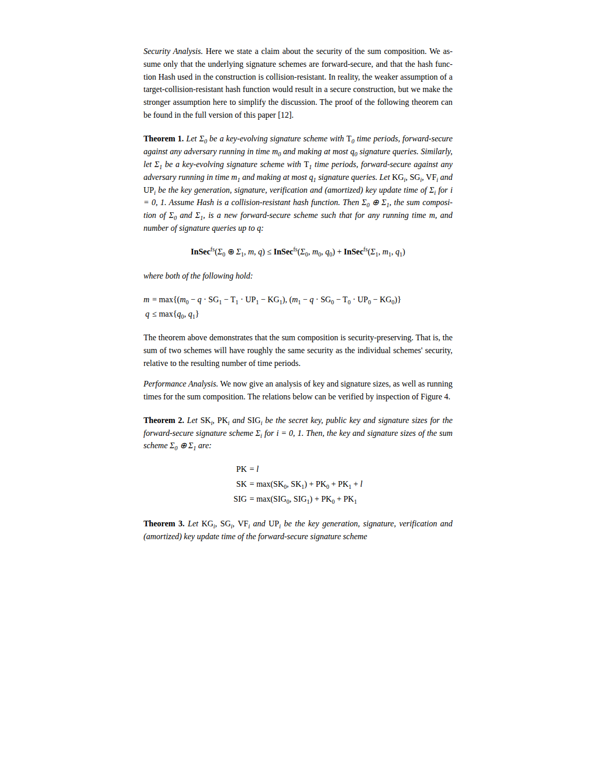Security Analysis. Here we state a claim about the security of the sum composition. We assume only that the underlying signature schemes are forward-secure, and that the hash function Hash used in the construction is collision-resistant. In reality, the weaker assumption of a target-collision-resistant hash function would result in a secure construction, but we make the stronger assumption here to simplify the discussion. The proof of the following theorem can be found in the full version of this paper [12].
Theorem 1. Let Σ0 be a key-evolving signature scheme with T0 time periods, forward-secure against any adversary running in time m0 and making at most q0 signature queries. Similarly, let Σ1 be a key-evolving signature scheme with T1 time periods, forward-secure against any adversary running in time m1 and making at most q1 signature queries. Let KGi, SGi, VFi and UPi be the key generation, signature, verification and (amortized) key update time of Σi for i = 0, 1. Assume Hash is a collision-resistant hash function. Then Σ0 ⊕ Σ1, the sum composition of Σ0 and Σ1, is a new forward-secure scheme such that for any running time m, and number of signature queries up to q:
InSecfs(Σ0 ⊕ Σ1, m, q) ≤ InSecfs(Σ0, m0, q0) + InSecfs(Σ1, m1, q1)
where both of the following hold:
| m | = max{( m 0 − q · SG 1 − T 1 · UP 1 − KG 1 ), ( m 1 − q · SG 0 − T 0 · UP 0 − KG 0 )} |
| q | ≤ max{ q 0 , q 1 } |
The theorem above demonstrates that the sum composition is security-preserving. That is, the sum of two schemes will have roughly the same security as the individual schemes' security, relative to the resulting number of time periods.
Performance Analysis. We now give an analysis of key and signature sizes, as well as running times for the sum composition. The relations below can be verified by inspection of Figure 4.
Theorem 2. Let SKi, PKi and SIGi be the secret key, public key and signature sizes for the forward-secure signature scheme Σi for i = 0, 1. Then, the key and signature sizes of the sum scheme Σ0 ⊕ Σ1 are:
| PK | = l |
| SK | = max( SK 0 , SK 1 ) + PK 0 + PK 1 + l |
| SIG | = max( SIG 0 , SIG 1 ) + PK 0 + PK 1 |
Theorem 3. Let KGi, SGi, VFi and UPi be the key generation, signature, verification and (amortized) key update time of the forward-secure signature scheme